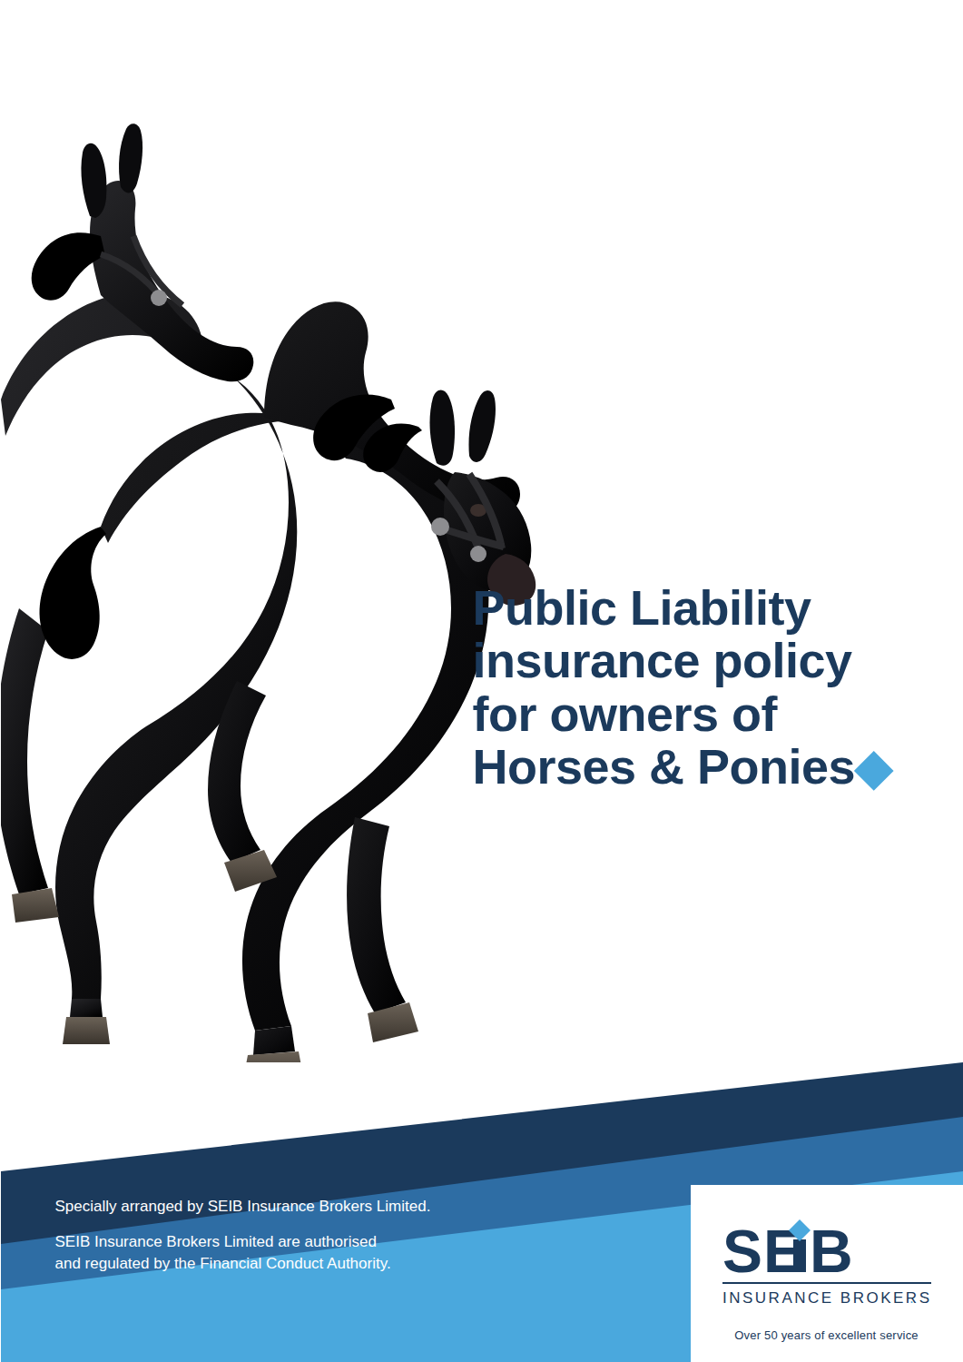Public Liability
insurance policy
for owners of
Horses & Ponies◆
Specially arranged by SEIB Insurance Brokers Limited.
SEIB Insurance Brokers Limited are authorised
and regulated by the Financial Conduct Authority.
SE B INSURANCE BROKERS .
Over 50 years of excellent service